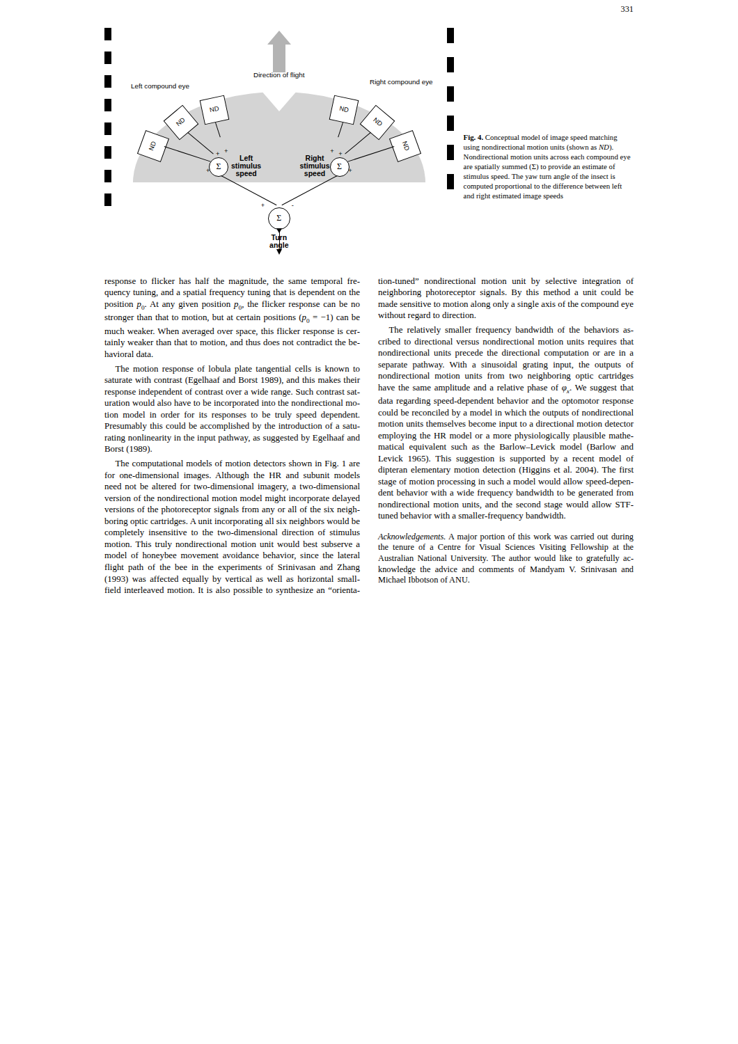331
Direction of flight
Left compound eye
Right compound eye
ND
ND
ND
ND
ND
ND
Σ
Σ
Σ
Left
stimulus
speed
Right
stimulus
speed
+
+
+
+
+
+
+
-
Turn
angle
Fig. 4. Conceptual model of image speed matching using nondirectional motion units (shown as ND). Nondirectional motion units across each compound eye are spatially summed (Σ) to provide an estimate of stimulus speed. The yaw turn angle of the insect is computed proportional to the difference between left and right estimated image speeds
response to flicker has half the magnitude, the same temporal frequency tuning, and a spatial frequency tuning that is dependent on the position p0. At any given position p0, the flicker response can be no stronger than that to motion, but at certain positions (p0 = −1) can be much weaker. When averaged over space, this flicker response is certainly weaker than that to motion, and thus does not contradict the behavioral data.
The motion response of lobula plate tangential cells is known to saturate with contrast (Egelhaaf and Borst 1989), and this makes their response independent of contrast over a wide range. Such contrast saturation would also have to be incorporated into the nondirectional motion model in order for its responses to be truly speed dependent. Presumably this could be accomplished by the introduction of a saturating nonlinearity in the input pathway, as suggested by Egelhaaf and Borst (1989).
The computational models of motion detectors shown in Fig. 1 are for one-dimensional images. Although the HR and subunit models need not be altered for two-dimensional imagery, a two-dimensional version of the nondirectional motion model might incorporate delayed versions of the photoreceptor signals from any or all of the six neighboring optic cartridges. A unit incorporating all six neighbors would be completely insensitive to the two-dimensional direction of stimulus motion. This truly nondirectional motion unit would best subserve a model of honeybee movement avoidance behavior, since the lateral flight path of the bee in the experiments of Srinivasan and Zhang (1993) was affected equally by vertical as well as horizontal small-field interleaved motion. It is also possible to synthesize an “orientation-tuned” nondirectional motion unit by selective integration of neighboring photoreceptor signals. By this method a unit could be made sensitive to motion along only a single axis of the compound eye without regard to direction.
The relatively smaller frequency bandwidth of the behaviors ascribed to directional versus nondirectional motion units requires that nondirectional units precede the directional computation or are in a separate pathway. With a sinusoidal grating input, the outputs of nondirectional motion units from two neighboring optic cartridges have the same amplitude and a relative phase of φx. We suggest that data regarding speed-dependent behavior and the optomotor response could be reconciled by a model in which the outputs of nondirectional motion units themselves become input to a directional motion detector employing the HR model or a more physiologically plausible mathematical equivalent such as the Barlow–Levick model (Barlow and Levick 1965). This suggestion is supported by a recent model of dipteran elementary motion detection (Higgins et al. 2004). The first stage of motion processing in such a model would allow speed-dependent behavior with a wide frequency bandwidth to be generated from nondirectional motion units, and the second stage would allow STF-tuned behavior with a smaller-frequency bandwidth.
Acknowledgements. A major portion of this work was carried out during the tenure of a Centre for Visual Sciences Visiting Fellowship at the Australian National University. The author would like to gratefully acknowledge the advice and comments of Mandyam V. Srinivasan and Michael Ibbotson of ANU.